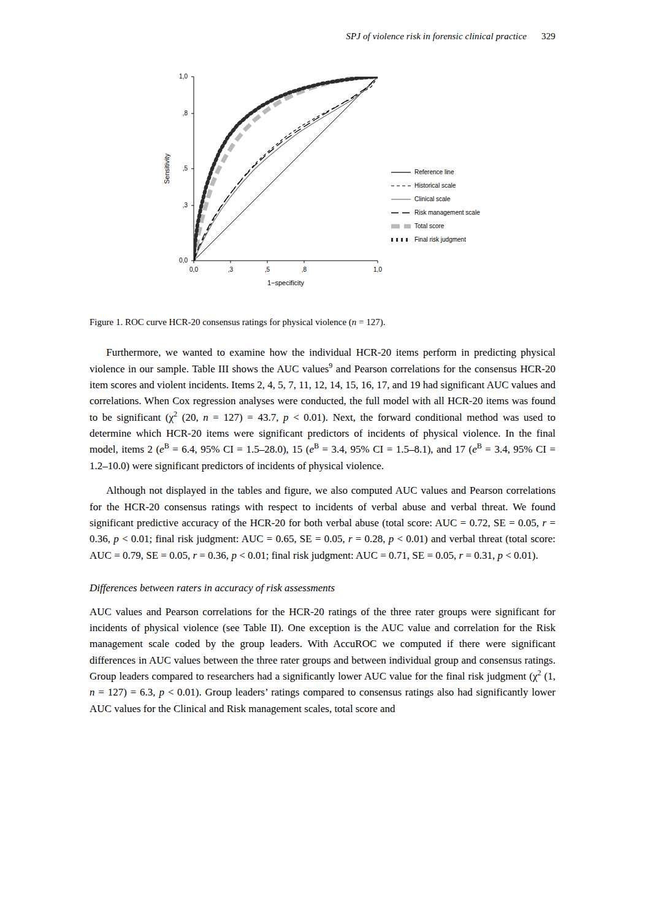SPJ of violence risk in forensic clinical practice 329
1,0 ,8 ,5 ,3 0,0 0,0 ,3 ,5 ,8 1,0 Sensitivity 1−specificity Reference line Historical scale Clinical scale Risk management scale Total score Final risk judgment
Figure 1. ROC curve HCR-20 consensus ratings for physical violence (n = 127).
Furthermore, we wanted to examine how the individual HCR-20 items perform in predicting physical violence in our sample. Table III shows the AUC values9 and Pearson correlations for the consensus HCR-20 item scores and violent incidents. Items 2, 4, 5, 7, 11, 12, 14, 15, 16, 17, and 19 had significant AUC values and correlations. When Cox regression analyses were conducted, the full model with all HCR-20 items was found to be significant (χ2 (20, n = 127) = 43.7, p < 0.01). Next, the forward conditional method was used to determine which HCR-20 items were significant predictors of incidents of physical violence. In the final model, items 2 (eB = 6.4, 95% CI = 1.5–28.0), 15 (eB = 3.4, 95% CI = 1.5–8.1), and 17 (eB = 3.4, 95% CI = 1.2–10.0) were significant predictors of incidents of physical violence.
Although not displayed in the tables and figure, we also computed AUC values and Pearson correlations for the HCR-20 consensus ratings with respect to incidents of verbal abuse and verbal threat. We found significant predictive accuracy of the HCR-20 for both verbal abuse (total score: AUC = 0.72, SE = 0.05, r = 0.36, p < 0.01; final risk judgment: AUC = 0.65, SE = 0.05, r = 0.28, p < 0.01) and verbal threat (total score: AUC = 0.79, SE = 0.05, r = 0.36, p < 0.01; final risk judgment: AUC = 0.71, SE = 0.05, r = 0.31, p < 0.01).
Differences between raters in accuracy of risk assessments
AUC values and Pearson correlations for the HCR-20 ratings of the three rater groups were significant for incidents of physical violence (see Table II). One exception is the AUC value and correlation for the Risk management scale coded by the group leaders. With AccuROC we computed if there were significant differences in AUC values between the three rater groups and between individual group and consensus ratings. Group leaders compared to researchers had a significantly lower AUC value for the final risk judgment (χ2 (1, n = 127) = 6.3, p < 0.01). Group leaders’ ratings compared to consensus ratings also had significantly lower AUC values for the Clinical and Risk management scales, total score and